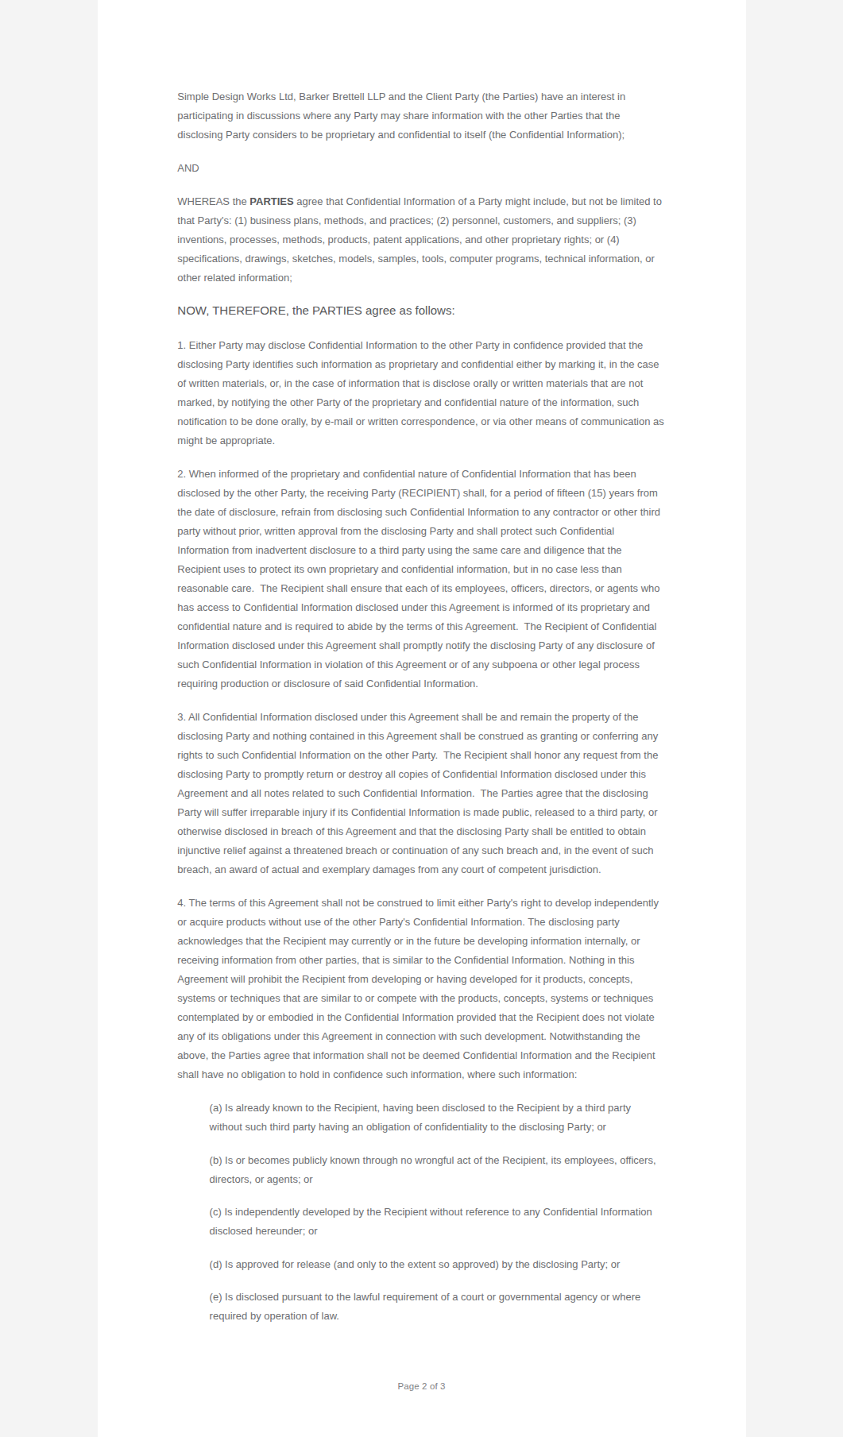Simple Design Works Ltd, Barker Brettell LLP and the Client Party (the Parties) have an interest in participating in discussions where any Party may share information with the other Parties that the disclosing Party considers to be proprietary and confidential to itself (the Confidential Information);
AND
WHEREAS the PARTIES agree that Confidential Information of a Party might include, but not be limited to that Party's: (1) business plans, methods, and practices; (2) personnel, customers, and suppliers; (3) inventions, processes, methods, products, patent applications, and other proprietary rights; or (4) specifications, drawings, sketches, models, samples, tools, computer programs, technical information, or other related information;
NOW, THEREFORE, the PARTIES agree as follows:
1. Either Party may disclose Confidential Information to the other Party in confidence provided that the disclosing Party identifies such information as proprietary and confidential either by marking it, in the case of written materials, or, in the case of information that is disclose orally or written materials that are not marked, by notifying the other Party of the proprietary and confidential nature of the information, such notification to be done orally, by e-mail or written correspondence, or via other means of communication as might be appropriate.
2. When informed of the proprietary and confidential nature of Confidential Information that has been disclosed by the other Party, the receiving Party (RECIPIENT) shall, for a period of fifteen (15) years from the date of disclosure, refrain from disclosing such Confidential Information to any contractor or other third party without prior, written approval from the disclosing Party and shall protect such Confidential Information from inadvertent disclosure to a third party using the same care and diligence that the Recipient uses to protect its own proprietary and confidential information, but in no case less than reasonable care. The Recipient shall ensure that each of its employees, officers, directors, or agents who has access to Confidential Information disclosed under this Agreement is informed of its proprietary and confidential nature and is required to abide by the terms of this Agreement. The Recipient of Confidential Information disclosed under this Agreement shall promptly notify the disclosing Party of any disclosure of such Confidential Information in violation of this Agreement or of any subpoena or other legal process requiring production or disclosure of said Confidential Information.
3. All Confidential Information disclosed under this Agreement shall be and remain the property of the disclosing Party and nothing contained in this Agreement shall be construed as granting or conferring any rights to such Confidential Information on the other Party. The Recipient shall honor any request from the disclosing Party to promptly return or destroy all copies of Confidential Information disclosed under this Agreement and all notes related to such Confidential Information. The Parties agree that the disclosing Party will suffer irreparable injury if its Confidential Information is made public, released to a third party, or otherwise disclosed in breach of this Agreement and that the disclosing Party shall be entitled to obtain injunctive relief against a threatened breach or continuation of any such breach and, in the event of such breach, an award of actual and exemplary damages from any court of competent jurisdiction.
4. The terms of this Agreement shall not be construed to limit either Party's right to develop independently or acquire products without use of the other Party's Confidential Information. The disclosing party acknowledges that the Recipient may currently or in the future be developing information internally, or receiving information from other parties, that is similar to the Confidential Information. Nothing in this Agreement will prohibit the Recipient from developing or having developed for it products, concepts, systems or techniques that are similar to or compete with the products, concepts, systems or techniques contemplated by or embodied in the Confidential Information provided that the Recipient does not violate any of its obligations under this Agreement in connection with such development. Notwithstanding the above, the Parties agree that information shall not be deemed Confidential Information and the Recipient shall have no obligation to hold in confidence such information, where such information:
(a) Is already known to the Recipient, having been disclosed to the Recipient by a third party without such third party having an obligation of confidentiality to the disclosing Party; or
(b) Is or becomes publicly known through no wrongful act of the Recipient, its employees, officers, directors, or agents; or
(c) Is independently developed by the Recipient without reference to any Confidential Information disclosed hereunder; or
(d) Is approved for release (and only to the extent so approved) by the disclosing Party; or
(e) Is disclosed pursuant to the lawful requirement of a court or governmental agency or where required by operation of law.
Page 2 of 3